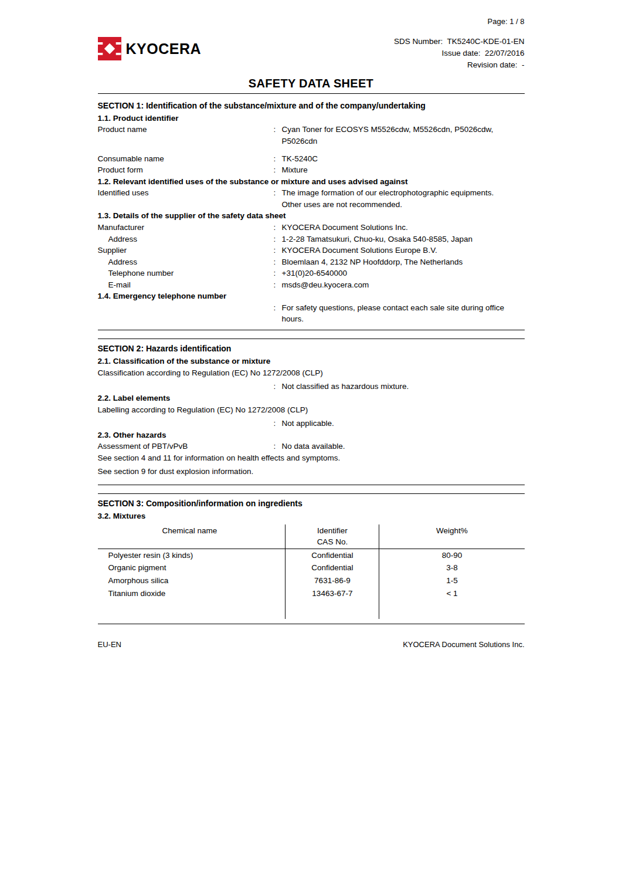Page: 1 / 8
KYOCERA
SDS Number: TK5240C-KDE-01-EN
Issue date: 22/07/2016
Revision date: -
SAFETY DATA SHEET
SECTION 1: Identification of the substance/mixture and of the company/undertaking
1.1. Product identifier
Product name
:
Cyan Toner for ECOSYS M5526cdw, M5526cdn, P5026cdw, P5026cdn
Consumable name
:
TK-5240C
Product form
:
Mixture
1.2. Relevant identified uses of the substance or mixture and uses advised against
Identified uses
:
The image formation of our electrophotographic equipments.
Other uses are not recommended.
1.3. Details of the supplier of the safety data sheet
Manufacturer
:
KYOCERA Document Solutions Inc.
Address
:
1-2-28 Tamatsukuri, Chuo-ku, Osaka 540-8585, Japan
Supplier
:
KYOCERA Document Solutions Europe B.V.
Address
:
Bloemlaan 4, 2132 NP Hoofddorp, The Netherlands
Telephone number
:
+31(0)20-6540000
E-mail
:
msds@deu.kyocera.com
1.4. Emergency telephone number
:
For safety questions, please contact each sale site during office hours.
SECTION 2: Hazards identification
2.1. Classification of the substance or mixture
Classification according to Regulation (EC) No 1272/2008 (CLP)
:
Not classified as hazardous mixture.
2.2. Label elements
Labelling according to Regulation (EC) No 1272/2008 (CLP)
:
Not applicable.
2.3. Other hazards
Assessment of PBT/vPvB
:
No data available.
See section 4 and 11 for information on health effects and symptoms.
See section 9 for dust explosion information.
SECTION 3: Composition/information on ingredients
3.2. Mixtures
| Chemical name | Identifier | Weight% |
| --- | --- | --- |
| | CAS No. | |
| Polyester resin (3 kinds) | Confidential | 80-90 |
| Organic pigment | Confidential | 3-8 |
| Amorphous silica | 7631-86-9 | 1-5 |
| Titanium dioxide | 13463-67-7 | < 1 |
EU-EN
KYOCERA Document Solutions Inc.